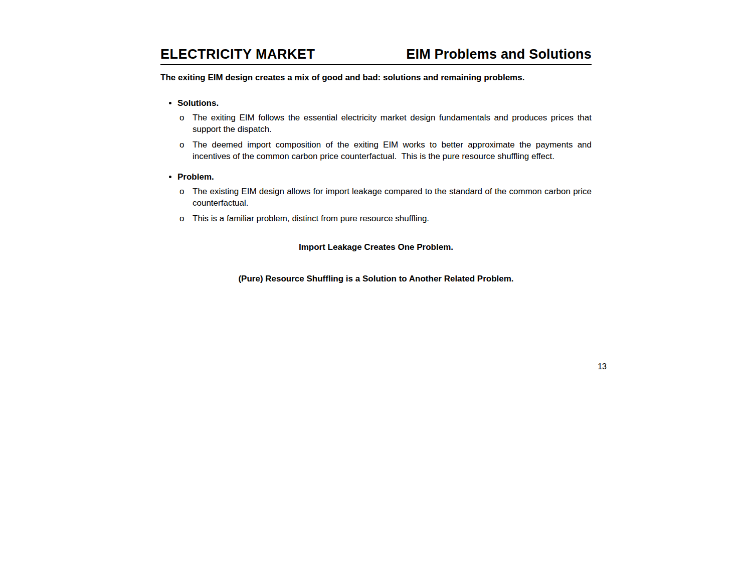ELECTRICITY MARKET EIM Problems and Solutions
The exiting EIM design creates a mix of good and bad: solutions and remaining problems.
Solutions.
The exiting EIM follows the essential electricity market design fundamentals and produces prices that support the dispatch.
The deemed import composition of the exiting EIM works to better approximate the payments and incentives of the common carbon price counterfactual. This is the pure resource shuffling effect.
Problem.
The existing EIM design allows for import leakage compared to the standard of the common carbon price counterfactual.
This is a familiar problem, distinct from pure resource shuffling.
Import Leakage Creates One Problem.
(Pure) Resource Shuffling is a Solution to Another Related Problem.
13